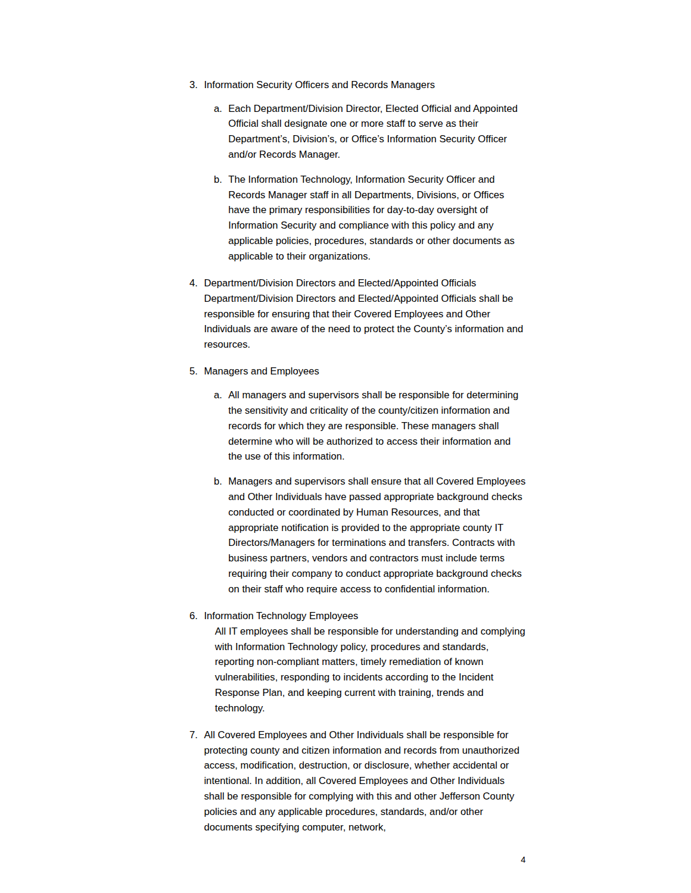Information Security Officers and Records Managers
Each Department/Division Director, Elected Official and Appointed Official shall designate one or more staff to serve as their Department’s, Division’s, or Office’s Information Security Officer and/or Records Manager.
The Information Technology, Information Security Officer and Records Manager staff in all Departments, Divisions, or Offices have the primary responsibilities for day-to-day oversight of Information Security and compliance with this policy and any applicable policies, procedures, standards or other documents as applicable to their organizations.
Department/Division Directors and Elected/Appointed Officials Department/Division Directors and Elected/Appointed Officials shall be responsible for ensuring that their Covered Employees and Other Individuals are aware of the need to protect the County’s information and resources.
Managers and Employees
All managers and supervisors shall be responsible for determining the sensitivity and criticality of the county/citizen information and records for which they are responsible. These managers shall determine who will be authorized to access their information and the use of this information.
Managers and supervisors shall ensure that all Covered Employees and Other Individuals have passed appropriate background checks conducted or coordinated by Human Resources, and that appropriate notification is provided to the appropriate county IT Directors/Managers for terminations and transfers. Contracts with business partners, vendors and contractors must include terms requiring their company to conduct appropriate background checks on their staff who require access to confidential information.
Information Technology Employees
All IT employees shall be responsible for understanding and complying with Information Technology policy, procedures and standards, reporting non-compliant matters, timely remediation of known vulnerabilities, responding to incidents according to the Incident Response Plan, and keeping current with training, trends and technology.
All Covered Employees and Other Individuals shall be responsible for protecting county and citizen information and records from unauthorized access, modification, destruction, or disclosure, whether accidental or intentional. In addition, all Covered Employees and Other Individuals shall be responsible for complying with this and other Jefferson County policies and any applicable procedures, standards, and/or other documents specifying computer, network,
4